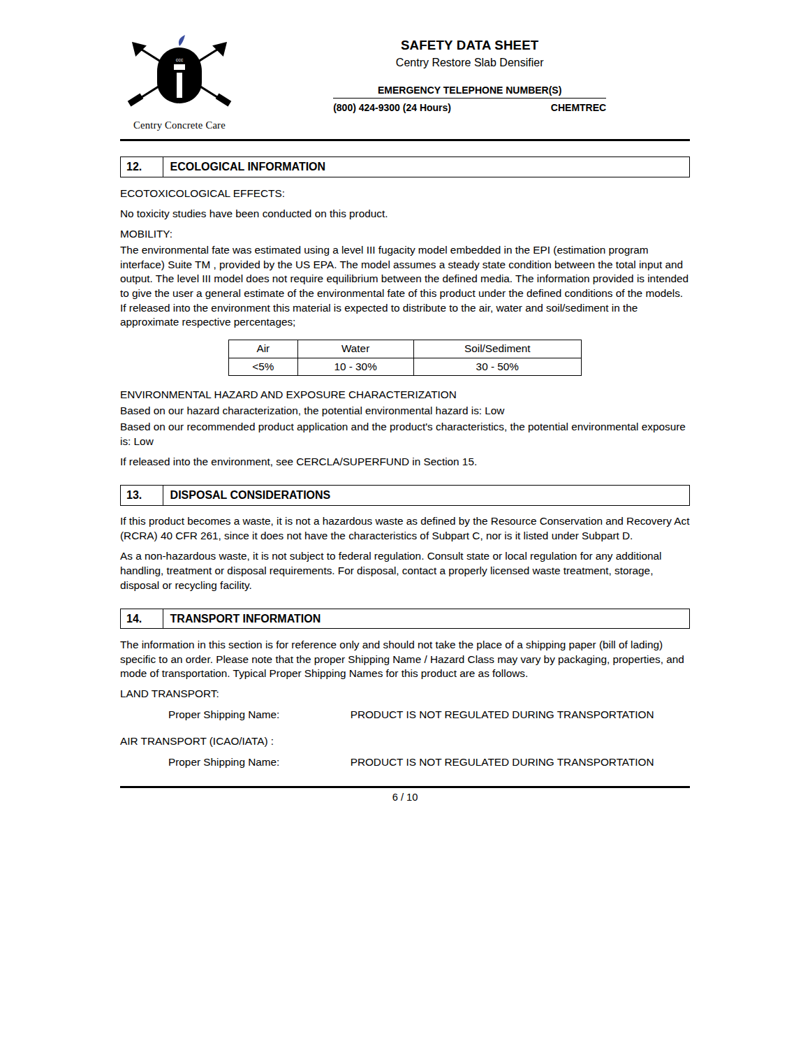ccc
Centry Concrete Care
SAFETY DATA SHEET
Centry Restore Slab Densifier
EMERGENCY TELEPHONE NUMBER(S)
(800) 424-9300 (24 Hours) CHEMTREC
12. ECOLOGICAL INFORMATION
ECOTOXICOLOGICAL EFFECTS:
No toxicity studies have been conducted on this product.
MOBILITY:
The environmental fate was estimated using a level III fugacity model embedded in the EPI (estimation program interface) Suite TM , provided by the US EPA. The model assumes a steady state condition between the total input and output. The level III model does not require equilibrium between the defined media. The information provided is intended to give the user a general estimate of the environmental fate of this product under the defined conditions of the models. If released into the environment this material is expected to distribute to the air, water and soil/sediment in the approximate respective percentages;
| Air | Water | Soil/Sediment |
| <5% | 10 - 30% | 30 - 50% |
ENVIRONMENTAL HAZARD AND EXPOSURE CHARACTERIZATION
Based on our hazard characterization, the potential environmental hazard is: Low
Based on our recommended product application and the product's characteristics, the potential environmental exposure is: Low
If released into the environment, see CERCLA/SUPERFUND in Section 15.
13. DISPOSAL CONSIDERATIONS
If this product becomes a waste, it is not a hazardous waste as defined by the Resource Conservation and Recovery Act (RCRA) 40 CFR 261, since it does not have the characteristics of Subpart C, nor is it listed under Subpart D.
As a non-hazardous waste, it is not subject to federal regulation. Consult state or local regulation for any additional handling, treatment or disposal requirements. For disposal, contact a properly licensed waste treatment, storage, disposal or recycling facility.
14. TRANSPORT INFORMATION
The information in this section is for reference only and should not take the place of a shipping paper (bill of lading) specific to an order. Please note that the proper Shipping Name / Hazard Class may vary by packaging, properties, and mode of transportation. Typical Proper Shipping Names for this product are as follows.
LAND TRANSPORT:
Proper Shipping Name:
PRODUCT IS NOT REGULATED DURING TRANSPORTATION
AIR TRANSPORT (ICAO/IATA) :
Proper Shipping Name:
PRODUCT IS NOT REGULATED DURING TRANSPORTATION
6 / 10